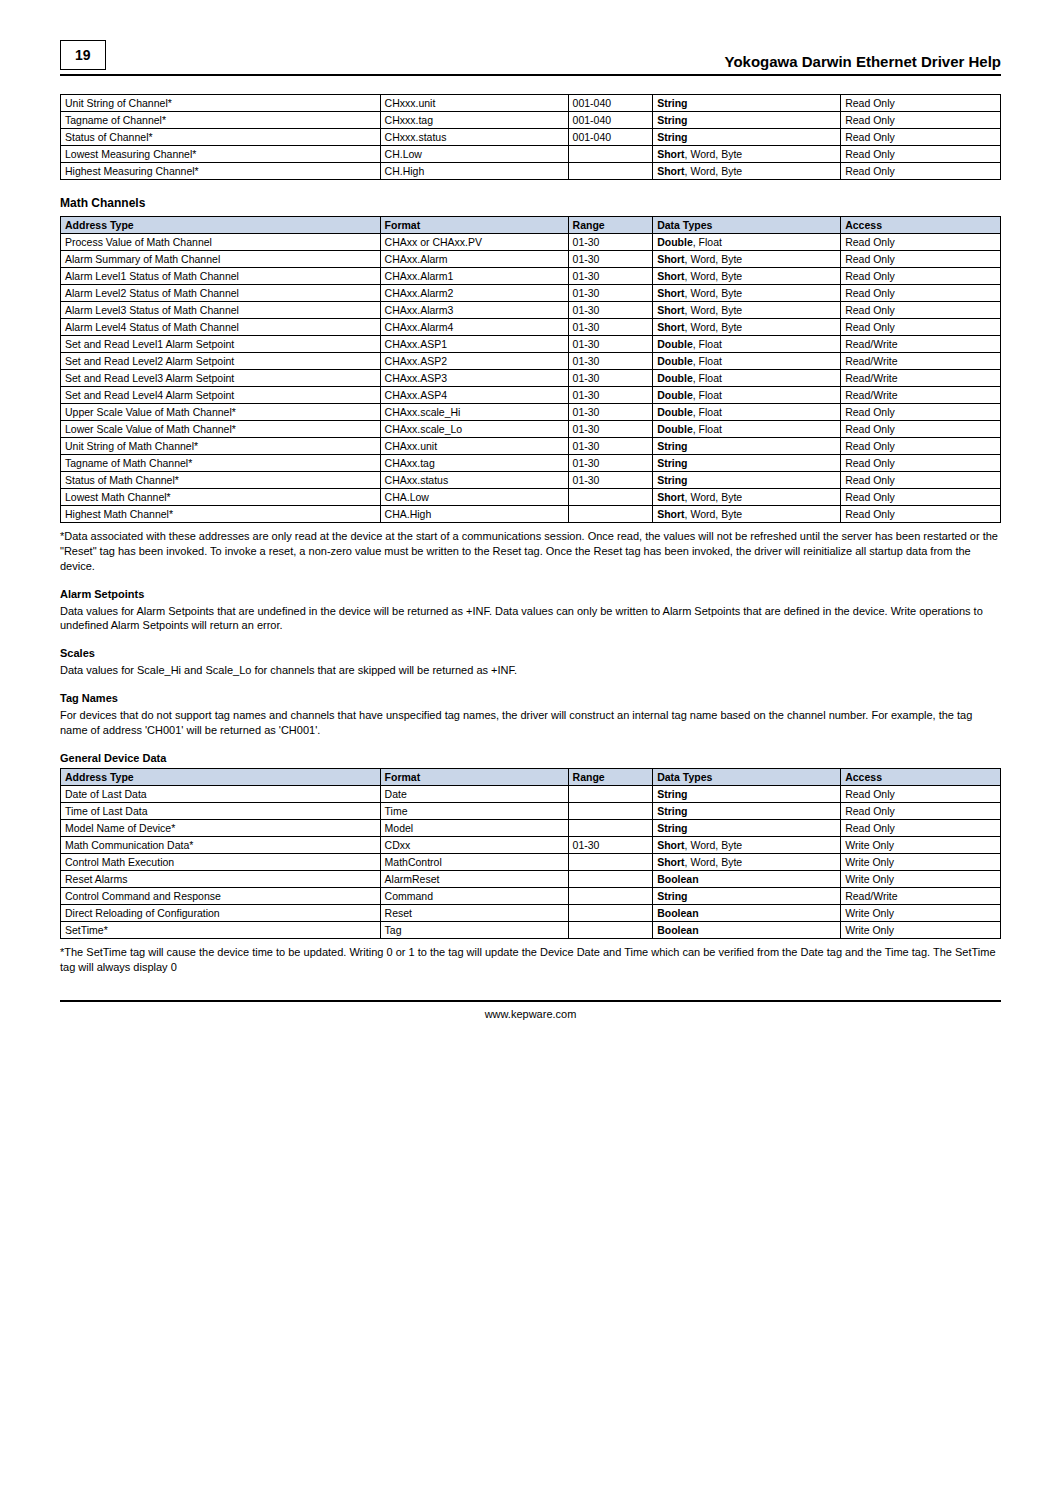19
Yokogawa Darwin Ethernet Driver Help
| Unit String of Channel* | CHxxx.unit | 001-040 | String | Read Only |
| Tagname of Channel* | CHxxx.tag | 001-040 | String | Read Only |
| Status of Channel* | CHxxx.status | 001-040 | String | Read Only |
| Lowest Measuring Channel* | CH.Low | | Short , Word, Byte | Read Only |
| Highest Measuring Channel* | CH.High | | Short , Word, Byte | Read Only |
Math Channels
| Address Type | Format | Range | Data Types | Access |
| --- | --- | --- | --- | --- |
| Process Value of Math Channel | CHAxx or CHAxx.PV | 01-30 | Double , Float | Read Only |
| Alarm Summary of Math Channel | CHAxx.Alarm | 01-30 | Short , Word, Byte | Read Only |
| Alarm Level1 Status of Math Channel | CHAxx.Alarm1 | 01-30 | Short , Word, Byte | Read Only |
| Alarm Level2 Status of Math Channel | CHAxx.Alarm2 | 01-30 | Short , Word, Byte | Read Only |
| Alarm Level3 Status of Math Channel | CHAxx.Alarm3 | 01-30 | Short , Word, Byte | Read Only |
| Alarm Level4 Status of Math Channel | CHAxx.Alarm4 | 01-30 | Short , Word, Byte | Read Only |
| Set and Read Level1 Alarm Setpoint | CHAxx.ASP1 | 01-30 | Double , Float | Read/Write |
| Set and Read Level2 Alarm Setpoint | CHAxx.ASP2 | 01-30 | Double , Float | Read/Write |
| Set and Read Level3 Alarm Setpoint | CHAxx.ASP3 | 01-30 | Double , Float | Read/Write |
| Set and Read Level4 Alarm Setpoint | CHAxx.ASP4 | 01-30 | Double , Float | Read/Write |
| Upper Scale Value of Math Channel* | CHAxx.scale_Hi | 01-30 | Double , Float | Read Only |
| Lower Scale Value of Math Channel* | CHAxx.scale_Lo | 01-30 | Double , Float | Read Only |
| Unit String of Math Channel* | CHAxx.unit | 01-30 | String | Read Only |
| Tagname of Math Channel* | CHAxx.tag | 01-30 | String | Read Only |
| Status of Math Channel* | CHAxx.status | 01-30 | String | Read Only |
| Lowest Math Channel* | CHA.Low | | Short , Word, Byte | Read Only |
| Highest Math Channel* | CHA.High | | Short , Word, Byte | Read Only |
*Data associated with these addresses are only read at the device at the start of a communications session. Once read, the values will not be refreshed until the server has been restarted or the "Reset" tag has been invoked. To invoke a reset, a non-zero value must be written to the Reset tag. Once the Reset tag has been invoked, the driver will reinitialize all startup data from the device.
Alarm Setpoints
Data values for Alarm Setpoints that are undefined in the device will be returned as +INF. Data values can only be written to Alarm Setpoints that are defined in the device. Write operations to undefined Alarm Setpoints will return an error.
Scales
Data values for Scale_Hi and Scale_Lo for channels that are skipped will be returned as +INF.
Tag Names
For devices that do not support tag names and channels that have unspecified tag names, the driver will construct an internal tag name based on the channel number. For example, the tag name of address 'CH001' will be returned as 'CH001'.
General Device Data
| Address Type | Format | Range | Data Types | Access |
| --- | --- | --- | --- | --- |
| Date of Last Data | Date | | String | Read Only |
| Time of Last Data | Time | | String | Read Only |
| Model Name of Device* | Model | | String | Read Only |
| Math Communication Data* | CDxx | 01-30 | Short , Word, Byte | Write Only |
| Control Math Execution | MathControl | | Short , Word, Byte | Write Only |
| Reset Alarms | AlarmReset | | Boolean | Write Only |
| Control Command and Response | Command | | String | Read/Write |
| Direct Reloading of Configuration | Reset | | Boolean | Write Only |
| SetTime* | Tag | | Boolean | Write Only |
*The SetTime tag will cause the device time to be updated. Writing 0 or 1 to the tag will update the Device Date and Time which can be verified from the Date tag and the Time tag. The SetTime tag will always display 0
www.kepware.com